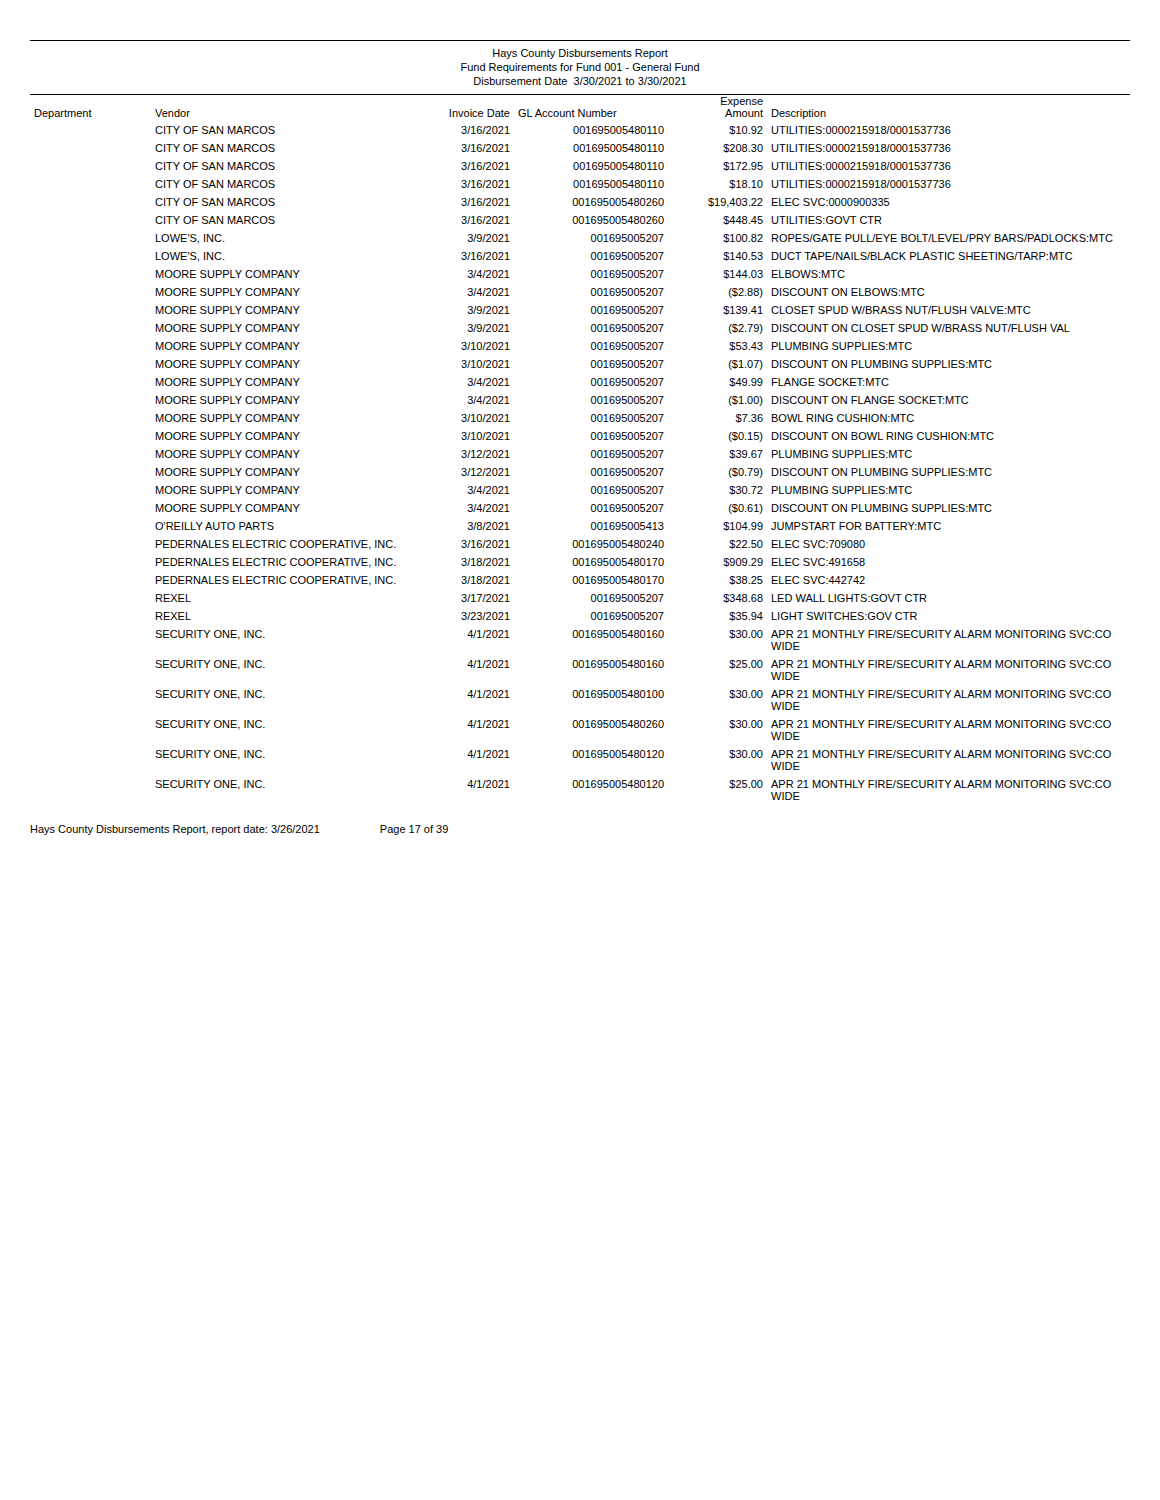Hays County Disbursements Report
Fund Requirements for Fund 001 - General Fund
Disbursement Date 3/30/2021 to 3/30/2021
| Department | Vendor | Invoice Date | GL Account Number | Expense Amount | Description |
| --- | --- | --- | --- | --- | --- |
| | CITY OF SAN MARCOS | 3/16/2021 | 001695005480110 | $10.92 | UTILITIES:0000215918/0001537736 |
| | CITY OF SAN MARCOS | 3/16/2021 | 001695005480110 | $208.30 | UTILITIES:0000215918/0001537736 |
| | CITY OF SAN MARCOS | 3/16/2021 | 001695005480110 | $172.95 | UTILITIES:0000215918/0001537736 |
| | CITY OF SAN MARCOS | 3/16/2021 | 001695005480110 | $18.10 | UTILITIES:0000215918/0001537736 |
| | CITY OF SAN MARCOS | 3/16/2021 | 001695005480260 | $19,403.22 | ELEC SVC:0000900335 |
| | CITY OF SAN MARCOS | 3/16/2021 | 001695005480260 | $448.45 | UTILITIES:GOVT CTR |
| | LOWE'S, INC. | 3/9/2021 | 001695005207 | $100.82 | ROPES/GATE PULL/EYE BOLT/LEVEL/PRY BARS/PADLOCKS:MTC |
| | LOWE'S, INC. | 3/16/2021 | 001695005207 | $140.53 | DUCT TAPE/NAILS/BLACK PLASTIC SHEETING/TARP:MTC |
| | MOORE SUPPLY COMPANY | 3/4/2021 | 001695005207 | $144.03 | ELBOWS:MTC |
| | MOORE SUPPLY COMPANY | 3/4/2021 | 001695005207 | ($2.88) | DISCOUNT ON ELBOWS:MTC |
| | MOORE SUPPLY COMPANY | 3/9/2021 | 001695005207 | $139.41 | CLOSET SPUD W/BRASS NUT/FLUSH VALVE:MTC |
| | MOORE SUPPLY COMPANY | 3/9/2021 | 001695005207 | ($2.79) | DISCOUNT ON CLOSET SPUD W/BRASS NUT/FLUSH VAL |
| | MOORE SUPPLY COMPANY | 3/10/2021 | 001695005207 | $53.43 | PLUMBING SUPPLIES:MTC |
| | MOORE SUPPLY COMPANY | 3/10/2021 | 001695005207 | ($1.07) | DISCOUNT ON PLUMBING SUPPLIES:MTC |
| | MOORE SUPPLY COMPANY | 3/4/2021 | 001695005207 | $49.99 | FLANGE SOCKET:MTC |
| | MOORE SUPPLY COMPANY | 3/4/2021 | 001695005207 | ($1.00) | DISCOUNT ON FLANGE SOCKET:MTC |
| | MOORE SUPPLY COMPANY | 3/10/2021 | 001695005207 | $7.36 | BOWL RING CUSHION:MTC |
| | MOORE SUPPLY COMPANY | 3/10/2021 | 001695005207 | ($0.15) | DISCOUNT ON BOWL RING CUSHION:MTC |
| | MOORE SUPPLY COMPANY | 3/12/2021 | 001695005207 | $39.67 | PLUMBING SUPPLIES:MTC |
| | MOORE SUPPLY COMPANY | 3/12/2021 | 001695005207 | ($0.79) | DISCOUNT ON PLUMBING SUPPLIES:MTC |
| | MOORE SUPPLY COMPANY | 3/4/2021 | 001695005207 | $30.72 | PLUMBING SUPPLIES:MTC |
| | MOORE SUPPLY COMPANY | 3/4/2021 | 001695005207 | ($0.61) | DISCOUNT ON PLUMBING SUPPLIES:MTC |
| | O'REILLY AUTO PARTS | 3/8/2021 | 001695005413 | $104.99 | JUMPSTART FOR BATTERY:MTC |
| | PEDERNALES ELECTRIC COOPERATIVE, INC. | 3/16/2021 | 001695005480240 | $22.50 | ELEC SVC:709080 |
| | PEDERNALES ELECTRIC COOPERATIVE, INC. | 3/18/2021 | 001695005480170 | $909.29 | ELEC SVC:491658 |
| | PEDERNALES ELECTRIC COOPERATIVE, INC. | 3/18/2021 | 001695005480170 | $38.25 | ELEC SVC:442742 |
| | REXEL | 3/17/2021 | 001695005207 | $348.68 | LED WALL LIGHTS:GOVT CTR |
| | REXEL | 3/23/2021 | 001695005207 | $35.94 | LIGHT SWITCHES:GOV CTR |
| | SECURITY ONE, INC. | 4/1/2021 | 001695005480160 | $30.00 | APR 21 MONTHLY FIRE/SECURITY ALARM MONITORING SVC:CO WIDE |
| | SECURITY ONE, INC. | 4/1/2021 | 001695005480160 | $25.00 | APR 21 MONTHLY FIRE/SECURITY ALARM MONITORING SVC:CO WIDE |
| | SECURITY ONE, INC. | 4/1/2021 | 001695005480100 | $30.00 | APR 21 MONTHLY FIRE/SECURITY ALARM MONITORING SVC:CO WIDE |
| | SECURITY ONE, INC. | 4/1/2021 | 001695005480260 | $30.00 | APR 21 MONTHLY FIRE/SECURITY ALARM MONITORING SVC:CO WIDE |
| | SECURITY ONE, INC. | 4/1/2021 | 001695005480120 | $30.00 | APR 21 MONTHLY FIRE/SECURITY ALARM MONITORING SVC:CO WIDE |
| | SECURITY ONE, INC. | 4/1/2021 | 001695005480120 | $25.00 | APR 21 MONTHLY FIRE/SECURITY ALARM MONITORING SVC:CO WIDE |
Hays County Disbursements Report, report date: 3/26/2021
Page 17 of 39